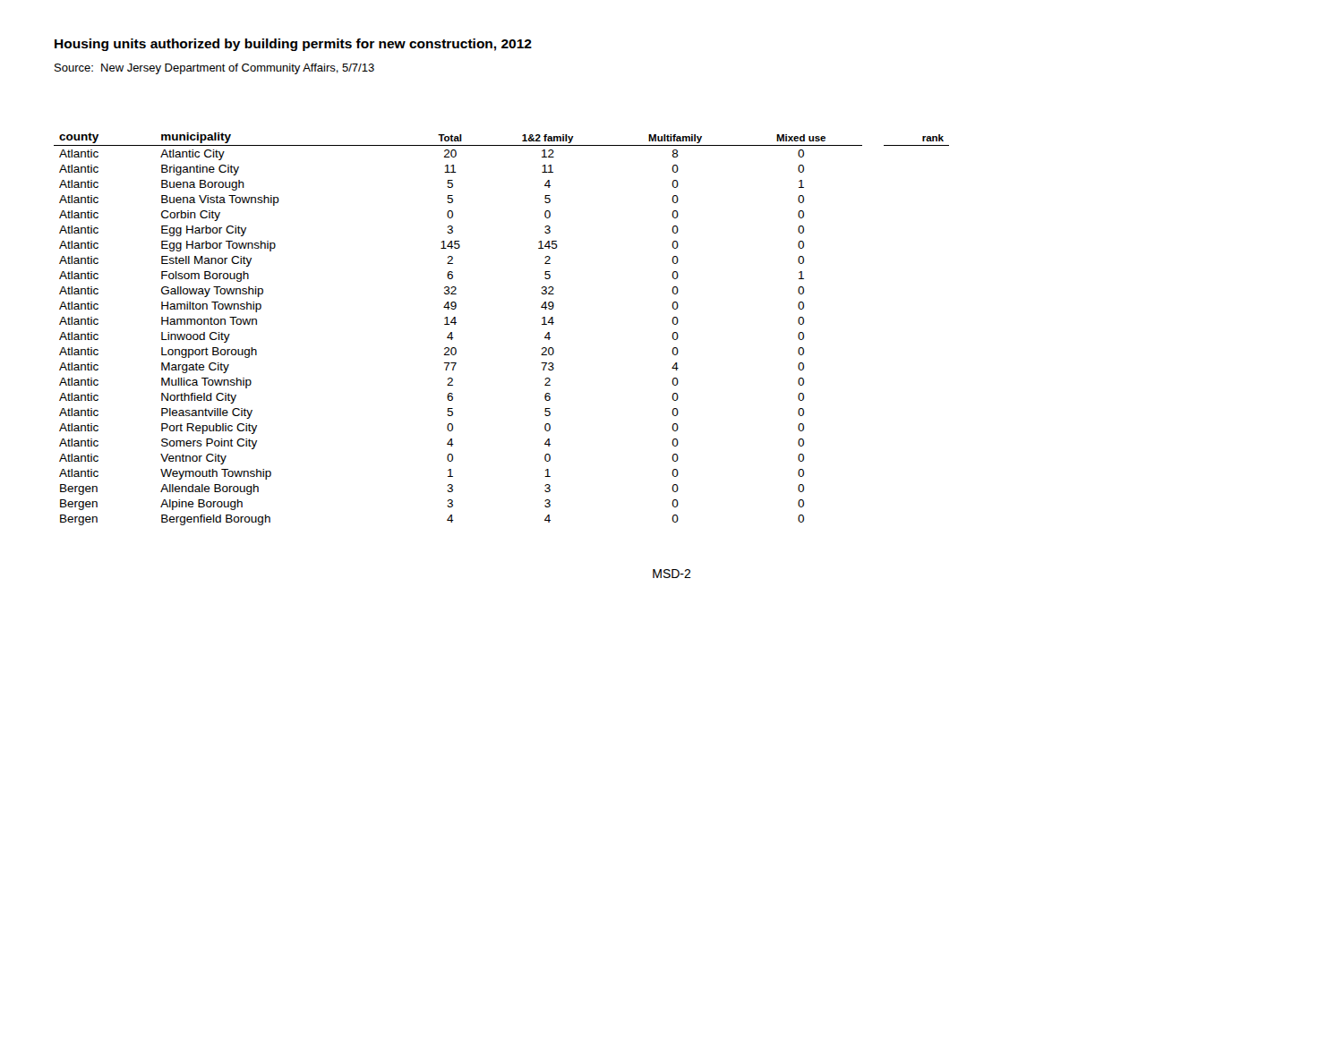Housing units authorized by building permits for new construction, 2012
Source: New Jersey Department of Community Affairs, 5/7/13
| county | municipality | Total | 1&2 family | Multifamily | Mixed use | | rank |
| --- | --- | --- | --- | --- | --- | --- | --- |
| Atlantic | Atlantic City | 20 | 12 | 8 | 0 | | |
| Atlantic | Brigantine City | 11 | 11 | 0 | 0 | | |
| Atlantic | Buena Borough | 5 | 4 | 0 | 1 | | |
| Atlantic | Buena Vista Township | 5 | 5 | 0 | 0 | | |
| Atlantic | Corbin City | 0 | 0 | 0 | 0 | | |
| Atlantic | Egg Harbor City | 3 | 3 | 0 | 0 | | |
| Atlantic | Egg Harbor Township | 145 | 145 | 0 | 0 | | |
| Atlantic | Estell Manor City | 2 | 2 | 0 | 0 | | |
| Atlantic | Folsom Borough | 6 | 5 | 0 | 1 | | |
| Atlantic | Galloway Township | 32 | 32 | 0 | 0 | | |
| Atlantic | Hamilton Township | 49 | 49 | 0 | 0 | | |
| Atlantic | Hammonton Town | 14 | 14 | 0 | 0 | | |
| Atlantic | Linwood City | 4 | 4 | 0 | 0 | | |
| Atlantic | Longport Borough | 20 | 20 | 0 | 0 | | |
| Atlantic | Margate City | 77 | 73 | 4 | 0 | | |
| Atlantic | Mullica Township | 2 | 2 | 0 | 0 | | |
| Atlantic | Northfield City | 6 | 6 | 0 | 0 | | |
| Atlantic | Pleasantville City | 5 | 5 | 0 | 0 | | |
| Atlantic | Port Republic City | 0 | 0 | 0 | 0 | | |
| Atlantic | Somers Point City | 4 | 4 | 0 | 0 | | |
| Atlantic | Ventnor City | 0 | 0 | 0 | 0 | | |
| Atlantic | Weymouth Township | 1 | 1 | 0 | 0 | | |
| Bergen | Allendale Borough | 3 | 3 | 0 | 0 | | |
| Bergen | Alpine Borough | 3 | 3 | 0 | 0 | | |
| Bergen | Bergenfield Borough | 4 | 4 | 0 | 0 | | |
MSD-2